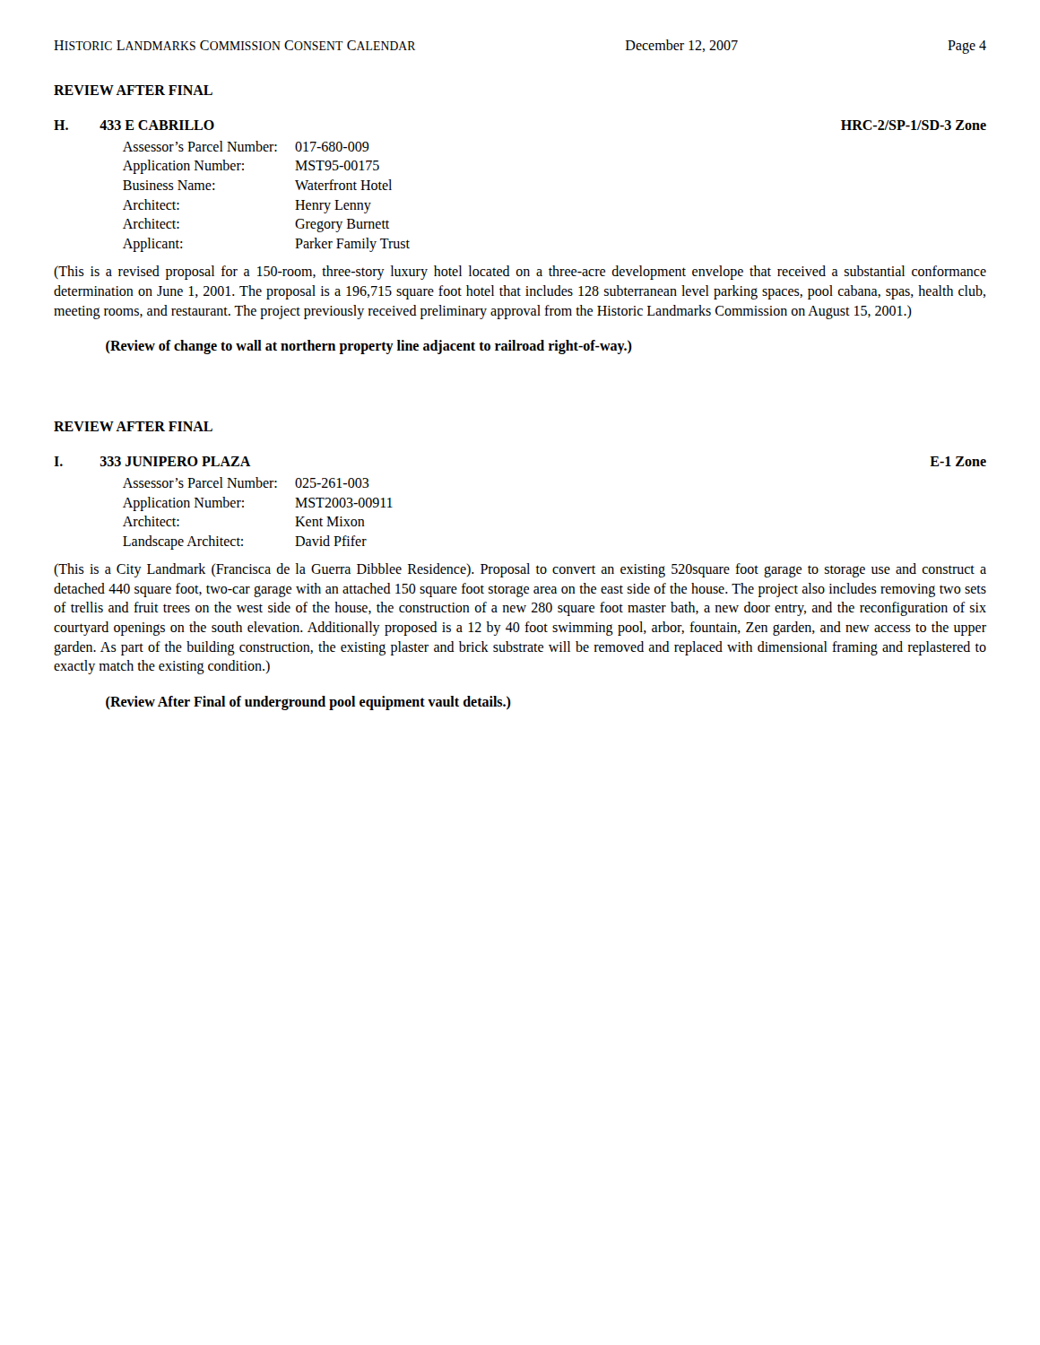HISTORIC LANDMARKS COMMISSION CONSENT CALENDAR December 12, 2007 Page 4
Review After Final
H. 433 E Cabrillo HRC-2/SP-1/SD-3 Zone
| Assessor’s Parcel Number: | 017-680-009 |
| Application Number: | MST95-00175 |
| Business Name: | Waterfront Hotel |
| Architect: | Henry Lenny |
| Architect: | Gregory Burnett |
| Applicant: | Parker Family Trust |
(This is a revised proposal for a 150-room, three-story luxury hotel located on a three-acre development envelope that received a substantial conformance determination on June 1, 2001. The proposal is a 196,715 square foot hotel that includes 128 subterranean level parking spaces, pool cabana, spas, health club, meeting rooms, and restaurant. The project previously received preliminary approval from the Historic Landmarks Commission on August 15, 2001.)
(Review of change to wall at northern property line adjacent to railroad right-of-way.)
Review After Final
I. 333 Junipero Plaza E-1 Zone
| Assessor’s Parcel Number: | 025-261-003 |
| Application Number: | MST2003-00911 |
| Architect: | Kent Mixon |
| Landscape Architect: | David Pfifer |
(This is a City Landmark (Francisca de la Guerra Dibblee Residence). Proposal to convert an existing 520square foot garage to storage use and construct a detached 440 square foot, two-car garage with an attached 150 square foot storage area on the east side of the house. The project also includes removing two sets of trellis and fruit trees on the west side of the house, the construction of a new 280 square foot master bath, a new door entry, and the reconfiguration of six courtyard openings on the south elevation. Additionally proposed is a 12 by 40 foot swimming pool, arbor, fountain, Zen garden, and new access to the upper garden. As part of the building construction, the existing plaster and brick substrate will be removed and replaced with dimensional framing and replastered to exactly match the existing condition.)
(Review After Final of underground pool equipment vault details.)